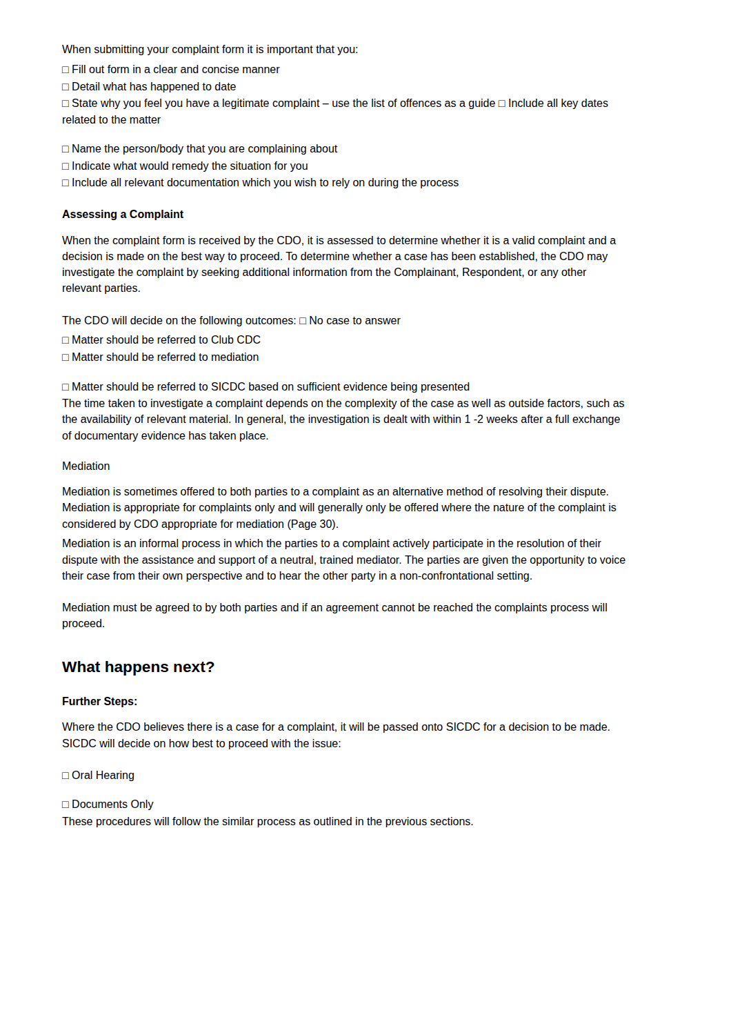When submitting your complaint form it is important that you:
Fill out form in a clear and concise manner
Detail what has happened to date
State why you feel you have a legitimate complaint – use the list of offences as a guide Include all key dates related to the matter
Name the person/body that you are complaining about
Indicate what would remedy the situation for you
Include all relevant documentation which you wish to rely on during the process
Assessing a Complaint
When the complaint form is received by the CDO, it is assessed to determine whether it is a valid complaint and a decision is made on the best way to proceed. To determine whether a case has been established, the CDO may investigate the complaint by seeking additional information from the Complainant, Respondent, or any other relevant parties.
The CDO will decide on the following outcomes: No case to answer
Matter should be referred to Club CDC
Matter should be referred to mediation
Matter should be referred to SICDC based on sufficient evidence being presented
The time taken to investigate a complaint depends on the complexity of the case as well as outside factors, such as the availability of relevant material. In general, the investigation is dealt with within 1 -2 weeks after a full exchange of documentary evidence has taken place.
Mediation
Mediation is sometimes offered to both parties to a complaint as an alternative method of resolving their dispute. Mediation is appropriate for complaints only and will generally only be offered where the nature of the complaint is considered by CDO appropriate for mediation (Page 30).
Mediation is an informal process in which the parties to a complaint actively participate in the resolution of their dispute with the assistance and support of a neutral, trained mediator. The parties are given the opportunity to voice their case from their own perspective and to hear the other party in a non-confrontational setting.
Mediation must be agreed to by both parties and if an agreement cannot be reached the complaints process will proceed.
What happens next?
Further Steps:
Where the CDO believes there is a case for a complaint, it will be passed onto SICDC for a decision to be made. SICDC will decide on how best to proceed with the issue:
Oral Hearing
Documents Only
These procedures will follow the similar process as outlined in the previous sections.